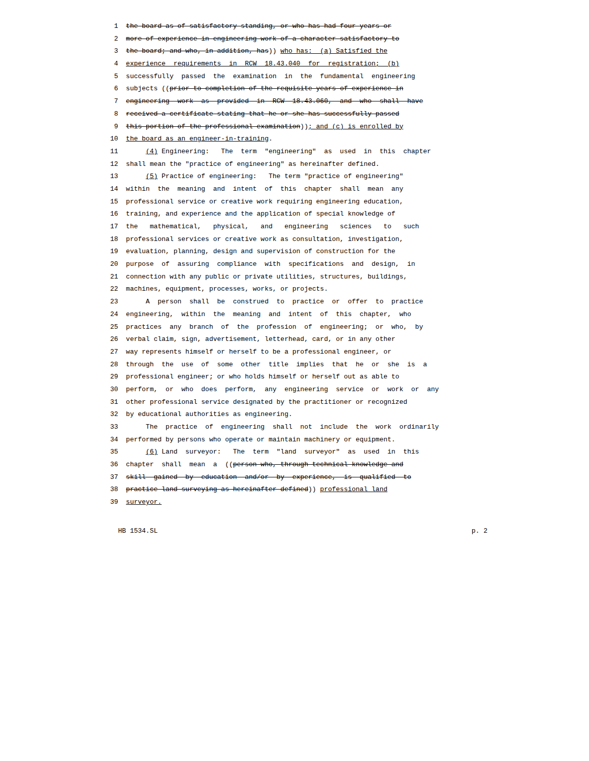1 the board as of satisfactory standing, or who has had four years or
2 more of experience in engineering work of a character satisfactory to
3 the board; and who, in addition, has)) who has: (a) Satisfied the
4 experience requirements in RCW 18.43.040 for registration; (b)
5 successfully passed the examination in the fundamental engineering
6 subjects ((prior to completion of the requisite years of experience in
7 engineering work as provided in RCW 18.43.060, and who shall have
8 received a certificate stating that he or she has successfully passed
9 this portion of the professional examination)); and (c) is enrolled by
10 the board as an engineer-in-training.
11 (4) Engineering: The term "engineering" as used in this chapter
12 shall mean the "practice of engineering" as hereinafter defined.
13 (5) Practice of engineering: The term "practice of engineering"
14 within the meaning and intent of this chapter shall mean any
15 professional service or creative work requiring engineering education,
16 training, and experience and the application of special knowledge of
17 the mathematical, physical, and engineering sciences to such
18 professional services or creative work as consultation, investigation,
19 evaluation, planning, design and supervision of construction for the
20 purpose of assuring compliance with specifications and design, in
21 connection with any public or private utilities, structures, buildings,
22 machines, equipment, processes, works, or projects.
23 A person shall be construed to practice or offer to practice
24 engineering, within the meaning and intent of this chapter, who
25 practices any branch of the profession of engineering; or who, by
26 verbal claim, sign, advertisement, letterhead, card, or in any other
27 way represents himself or herself to be a professional engineer, or
28 through the use of some other title implies that he or she is a
29 professional engineer; or who holds himself or herself out as able to
30 perform, or who does perform, any engineering service or work or any
31 other professional service designated by the practitioner or recognized
32 by educational authorities as engineering.
33 The practice of engineering shall not include the work ordinarily
34 performed by persons who operate or maintain machinery or equipment.
35 (6) Land surveyor: The term "land surveyor" as used in this
36 chapter shall mean a ((person who, through technical knowledge and
37 skill gained by education and/or by experience, is qualified to
38 practice land surveying as hereinafter defined)) professional land
39 surveyor.
HB 1534.SL p. 2